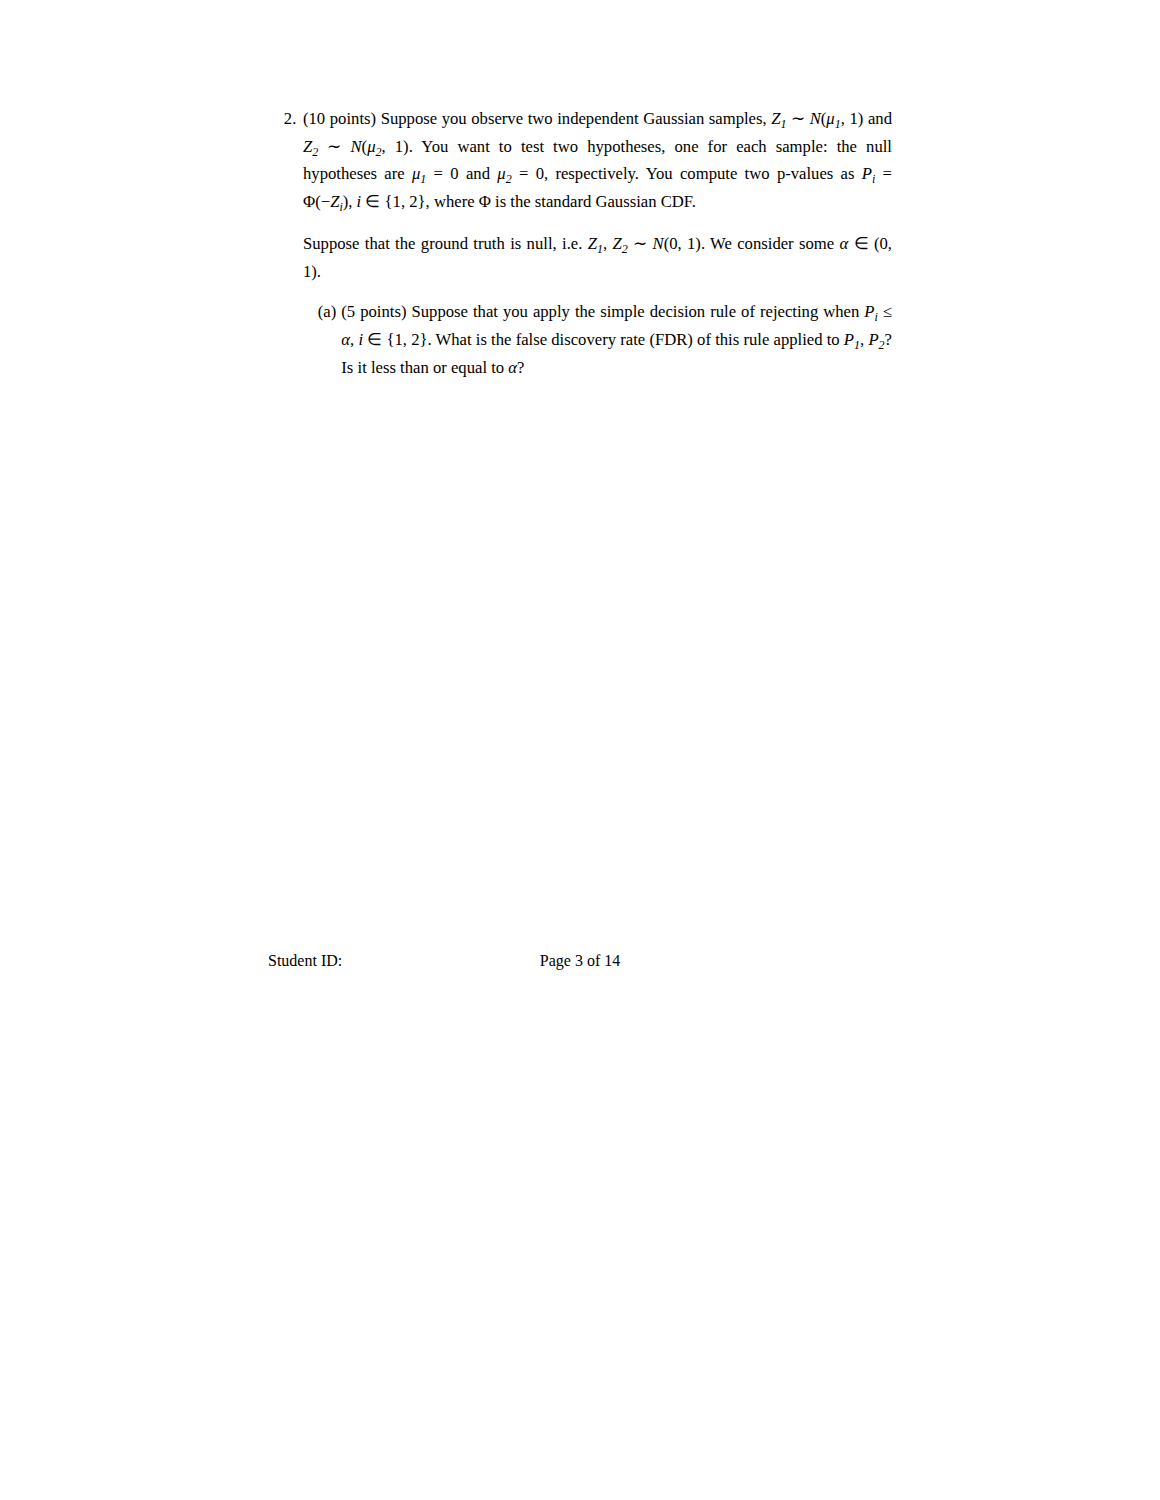2.
(10 points) Suppose you observe two independent Gaussian samples, Z1 ∼ N(μ1, 1) and Z2 ∼ N(μ2, 1). You want to test two hypotheses, one for each sample: the null hypotheses are μ1 = 0 and μ2 = 0, respectively. You compute two p-values as Pi = Φ(−Zi), i ∈ {1, 2}, where Φ is the standard Gaussian CDF.
Suppose that the ground truth is null, i.e. Z1, Z2 ∼ N(0, 1). We consider some α ∈ (0, 1).
(a) (5 points) Suppose that you apply the simple decision rule of rejecting when Pi ≤ α, i ∈ {1, 2}. What is the false discovery rate (FDR) of this rule applied to P1, P2? Is it less than or equal to α?
Student ID: Page 3 of 14 Page 3 of 14